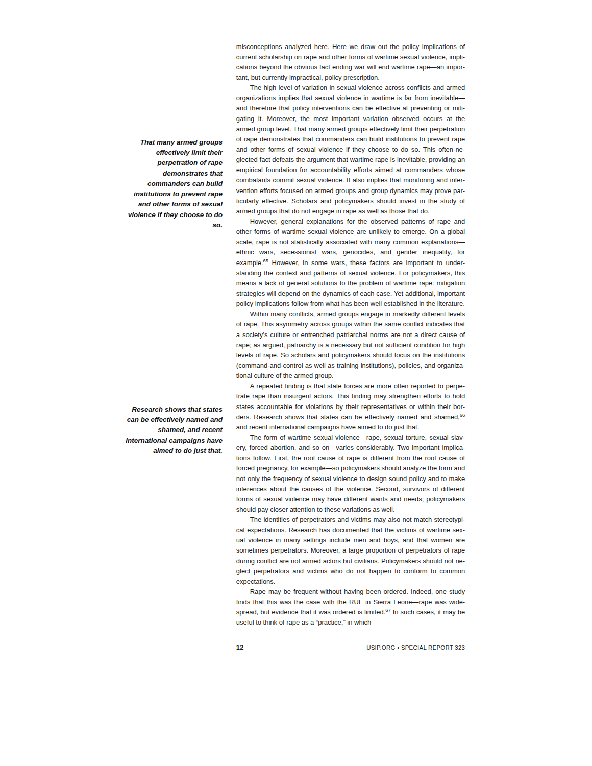That many armed groups effectively limit their perpetration of rape demonstrates that commanders can build institutions to prevent rape and other forms of sexual violence if they choose to do so.
Research shows that states can be effectively named and shamed, and recent international campaigns have aimed to do just that.
misconceptions analyzed here. Here we draw out the policy implications of current scholarship on rape and other forms of wartime sexual violence, implications beyond the obvious fact ending war will end wartime rape—an important, but currently impractical, policy prescription.
The high level of variation in sexual violence across conflicts and armed organizations implies that sexual violence in wartime is far from inevitable—and therefore that policy interventions can be effective at preventing or mitigating it. Moreover, the most important variation observed occurs at the armed group level. That many armed groups effectively limit their perpetration of rape demonstrates that commanders can build institutions to prevent rape and other forms of sexual violence if they choose to do so. This often-neglected fact defeats the argument that wartime rape is inevitable, providing an empirical foundation for accountability efforts aimed at commanders whose combatants commit sexual violence. It also implies that monitoring and intervention efforts focused on armed groups and group dynamics may prove particularly effective. Scholars and policymakers should invest in the study of armed groups that do not engage in rape as well as those that do.
However, general explanations for the observed patterns of rape and other forms of wartime sexual violence are unlikely to emerge. On a global scale, rape is not statistically associated with many common explanations—ethnic wars, secessionist wars, genocides, and gender inequality, for example.65 However, in some wars, these factors are important to understanding the context and patterns of sexual violence. For policymakers, this means a lack of general solutions to the problem of wartime rape: mitigation strategies will depend on the dynamics of each case. Yet additional, important policy implications follow from what has been well established in the literature.
Within many conflicts, armed groups engage in markedly different levels of rape. This asymmetry across groups within the same conflict indicates that a society’s culture or entrenched patriarchal norms are not a direct cause of rape; as argued, patriarchy is a necessary but not sufficient condition for high levels of rape. So scholars and policymakers should focus on the institutions (command-and-control as well as training institutions), policies, and organizational culture of the armed group.
A repeated finding is that state forces are more often reported to perpetrate rape than insurgent actors. This finding may strengthen efforts to hold states accountable for violations by their representatives or within their borders. Research shows that states can be effectively named and shamed,66 and recent international campaigns have aimed to do just that.
The form of wartime sexual violence—rape, sexual torture, sexual slavery, forced abortion, and so on—varies considerably. Two important implications follow. First, the root cause of rape is different from the root cause of forced pregnancy, for example—so policymakers should analyze the form and not only the frequency of sexual violence to design sound policy and to make inferences about the causes of the violence. Second, survivors of different forms of sexual violence may have different wants and needs; policymakers should pay closer attention to these variations as well.
The identities of perpetrators and victims may also not match stereotypical expectations. Research has documented that the victims of wartime sexual violence in many settings include men and boys, and that women are sometimes perpetrators. Moreover, a large proportion of perpetrators of rape during conflict are not armed actors but civilians. Policymakers should not neglect perpetrators and victims who do not happen to conform to common expectations.
Rape may be frequent without having been ordered. Indeed, one study finds that this was the case with the RUF in Sierra Leone—rape was widespread, but evidence that it was ordered is limited.67 In such cases, it may be useful to think of rape as a “practice,” in which
12 USIP.ORG • SPECIAL REPORT 323